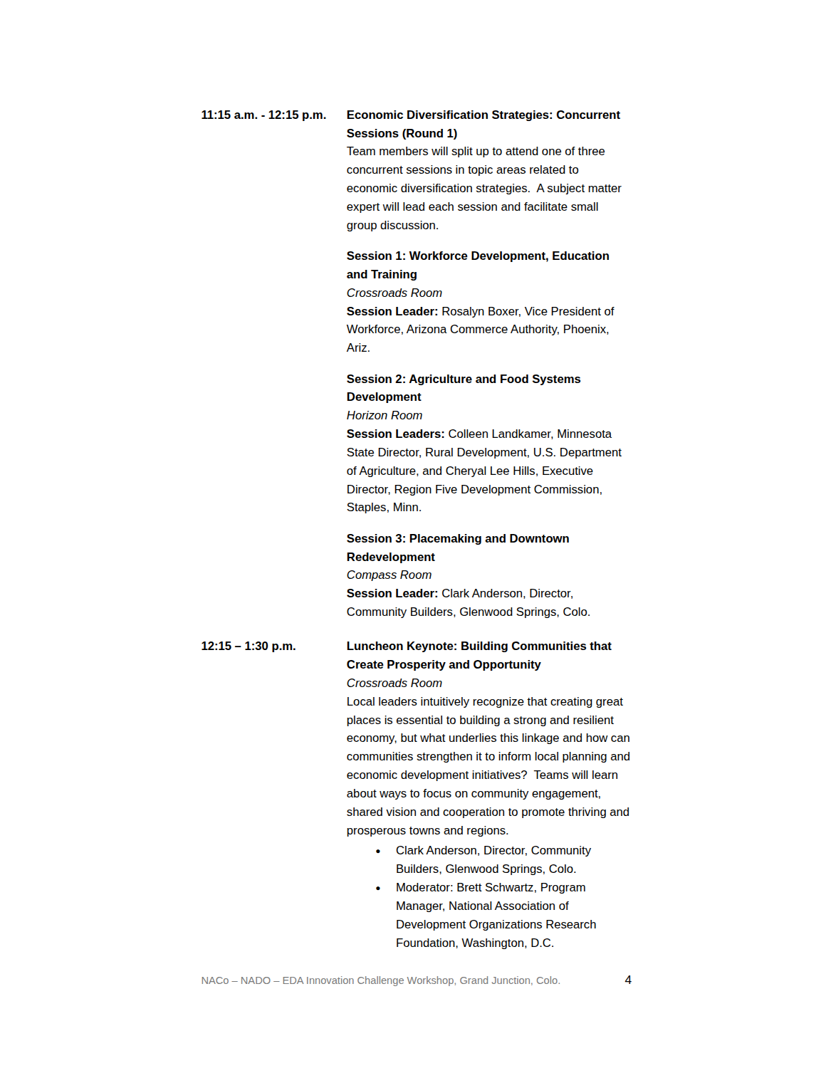11:15 a.m. - 12:15 p.m.
Economic Diversification Strategies: Concurrent Sessions (Round 1)
Team members will split up to attend one of three concurrent sessions in topic areas related to economic diversification strategies. A subject matter expert will lead each session and facilitate small group discussion.
Session 1: Workforce Development, Education and Training
Crossroads Room
Session Leader: Rosalyn Boxer, Vice President of Workforce, Arizona Commerce Authority, Phoenix, Ariz.
Session 2: Agriculture and Food Systems Development
Horizon Room
Session Leaders: Colleen Landkamer, Minnesota State Director, Rural Development, U.S. Department of Agriculture, and Cheryal Lee Hills, Executive Director, Region Five Development Commission, Staples, Minn.
Session 3: Placemaking and Downtown Redevelopment
Compass Room
Session Leader: Clark Anderson, Director, Community Builders, Glenwood Springs, Colo.
12:15 – 1:30 p.m.
Luncheon Keynote: Building Communities that Create Prosperity and Opportunity
Crossroads Room
Local leaders intuitively recognize that creating great places is essential to building a strong and resilient economy, but what underlies this linkage and how can communities strengthen it to inform local planning and economic development initiatives? Teams will learn about ways to focus on community engagement, shared vision and cooperation to promote thriving and prosperous towns and regions.
Clark Anderson, Director, Community Builders, Glenwood Springs, Colo.
Moderator: Brett Schwartz, Program Manager, National Association of Development Organizations Research Foundation, Washington, D.C.
NACo – NADO – EDA Innovation Challenge Workshop, Grand Junction, Colo. 4